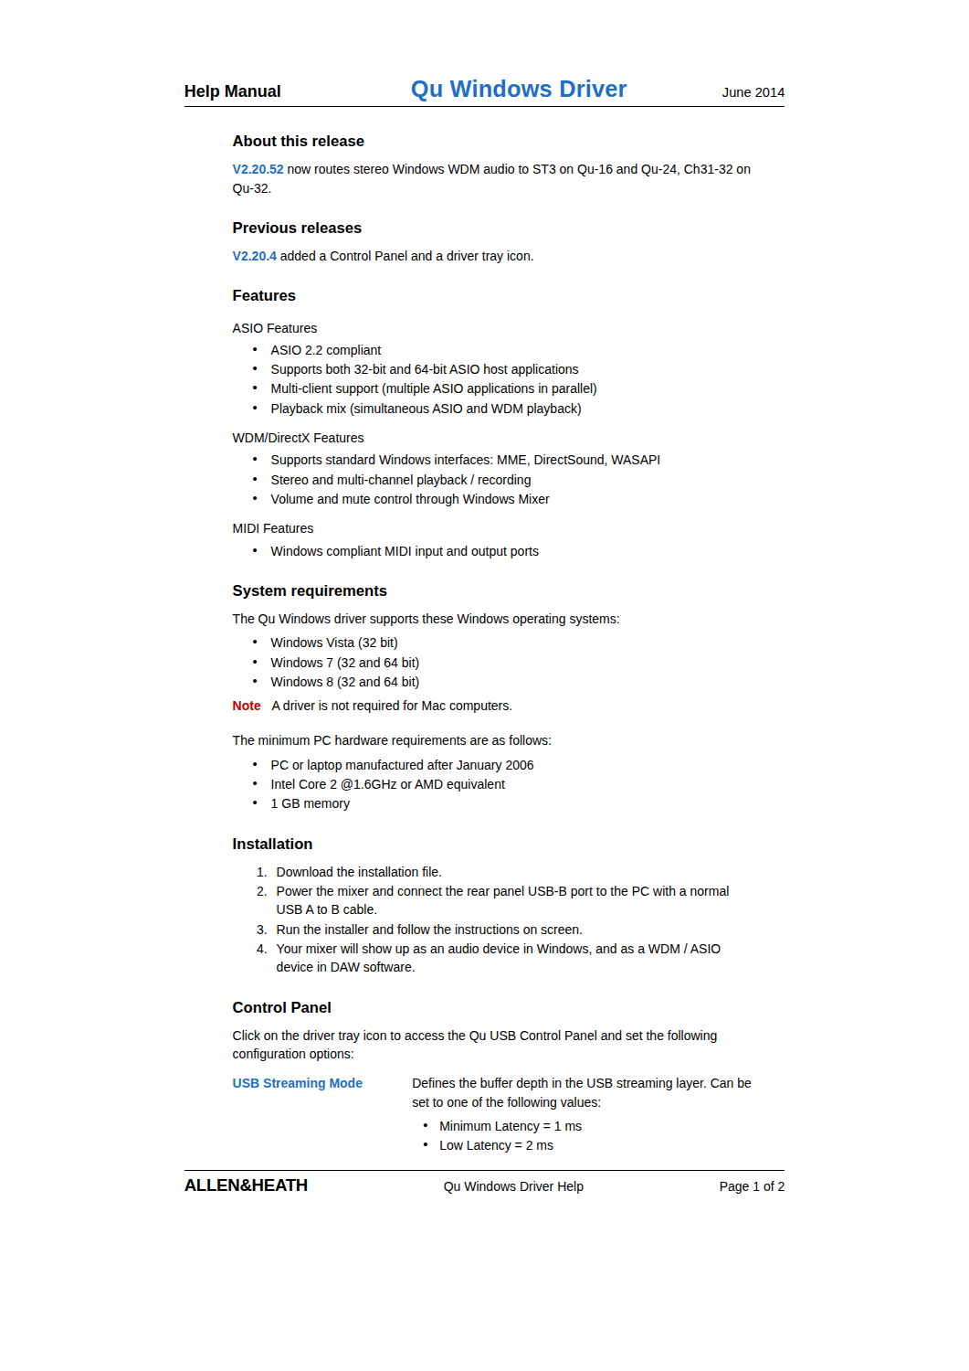Help Manual
Qu Windows Driver
June 2014
About this release
V2.20.52 now routes stereo Windows WDM audio to ST3 on Qu-16 and Qu-24, Ch31-32 on Qu-32.
Previous releases
V2.20.4 added a Control Panel and a driver tray icon.
Features
ASIO Features
ASIO 2.2 compliant
Supports both 32-bit and 64-bit ASIO host applications
Multi-client support (multiple ASIO applications in parallel)
Playback mix (simultaneous ASIO and WDM playback)
WDM/DirectX Features
Supports standard Windows interfaces: MME, DirectSound, WASAPI
Stereo and multi-channel playback / recording
Volume and mute control through Windows Mixer
MIDI Features
Windows compliant MIDI input and output ports
System requirements
The Qu Windows driver supports these Windows operating systems:
Windows Vista (32 bit)
Windows 7 (32 and 64 bit)
Windows 8 (32 and 64 bit)
Note A driver is not required for Mac computers.
The minimum PC hardware requirements are as follows:
PC or laptop manufactured after January 2006
Intel Core 2 @1.6GHz or AMD equivalent
1 GB memory
Installation
Download the installation file.
Power the mixer and connect the rear panel USB-B port to the PC with a normal USB A to B cable.
Run the installer and follow the instructions on screen.
Your mixer will show up as an audio device in Windows, and as a WDM / ASIO device in DAW software.
Control Panel
Click on the driver tray icon to access the Qu USB Control Panel and set the following configuration options:
USB Streaming Mode
Defines the buffer depth in the USB streaming layer. Can be set to one of the following values:
Minimum Latency = 1 ms
Low Latency = 2 ms
ALLEN&HEATH
Qu Windows Driver Help
Page 1 of 2